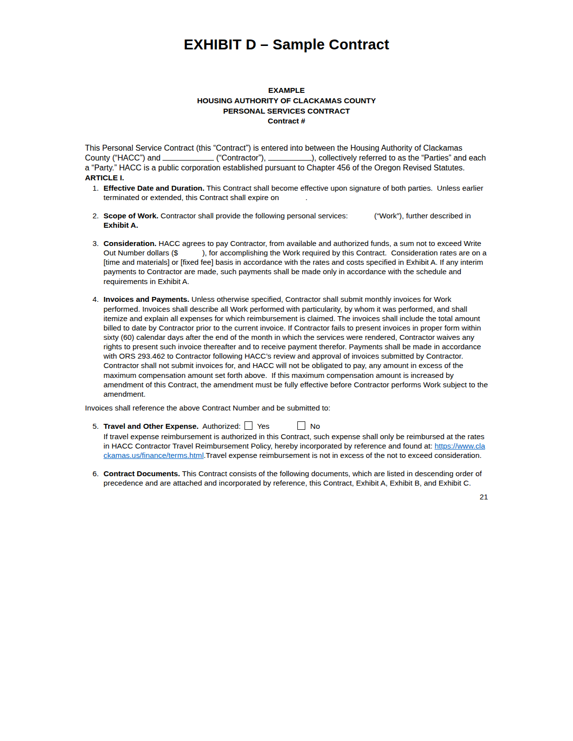EXHIBIT D – Sample Contract
EXAMPLE
HOUSING AUTHORITY OF CLACKAMAS COUNTY
PERSONAL SERVICES CONTRACT
Contract #
This Personal Service Contract (this “Contract”) is entered into between the Housing Authority of Clackamas County (“HACC”) and (“Contractor”), ), collectively referred to as the “Parties” and each a “Party.” HACC is a public corporation established pursuant to Chapter 456 of the Oregon Revised Statutes.
ARTICLE I.
Effective Date and Duration. This Contract shall become effective upon signature of both parties. Unless earlier terminated or extended, this Contract shall expire on .
Scope of Work. Contractor shall provide the following personal services: (“Work”), further described in Exhibit A.
Consideration. HACC agrees to pay Contractor, from available and authorized funds, a sum not to exceed Write Out Number dollars ($ ), for accomplishing the Work required by this Contract. Consideration rates are on a [time and materials] or [fixed fee] basis in accordance with the rates and costs specified in Exhibit A. If any interim payments to Contractor are made, such payments shall be made only in accordance with the schedule and requirements in Exhibit A.
Invoices and Payments. Unless otherwise specified, Contractor shall submit monthly invoices for Work performed. Invoices shall describe all Work performed with particularity, by whom it was performed, and shall itemize and explain all expenses for which reimbursement is claimed. The invoices shall include the total amount billed to date by Contractor prior to the current invoice. If Contractor fails to present invoices in proper form within sixty (60) calendar days after the end of the month in which the services were rendered, Contractor waives any rights to present such invoice thereafter and to receive payment therefor. Payments shall be made in accordance with ORS 293.462 to Contractor following HACC’s review and approval of invoices submitted by Contractor. Contractor shall not submit invoices for, and HACC will not be obligated to pay, any amount in excess of the maximum compensation amount set forth above. If this maximum compensation amount is increased by amendment of this Contract, the amendment must be fully effective before Contractor performs Work subject to the amendment.
Invoices shall reference the above Contract Number and be submitted to:
Travel and Other Expense. Authorized: Yes No If travel expense reimbursement is authorized in this Contract, such expense shall only be reimbursed at the rates in HACC Contractor Travel Reimbursement Policy, hereby incorporated by reference and found at: https://www.clackamas.us/finance/terms.html.Travel expense reimbursement is not in excess of the not to exceed consideration.
Contract Documents. This Contract consists of the following documents, which are listed in descending order of precedence and are attached and incorporated by reference, this Contract, Exhibit A, Exhibit B, and Exhibit C.
21